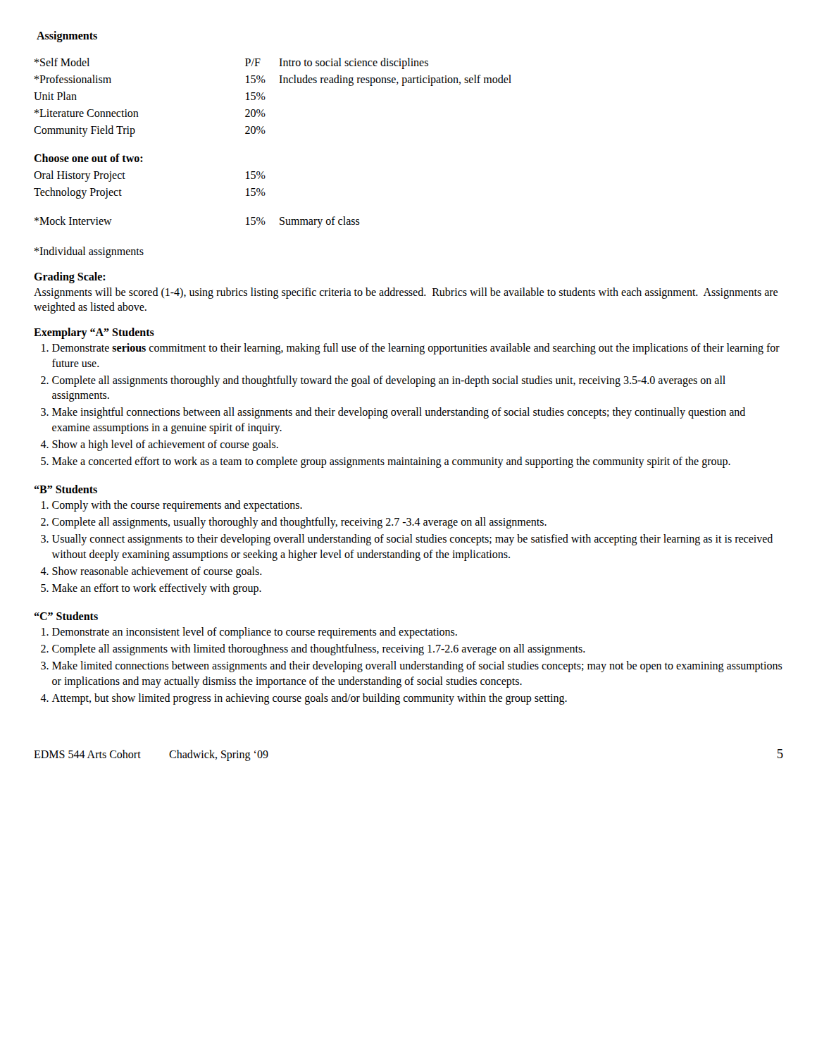Assignments
| *Self Model | P/F | Intro to social science disciplines |
| *Professionalism | 15% | Includes reading response, participation, self model |
| Unit Plan | 15% | |
| *Literature Connection | 20% | |
| Community Field Trip | 20% | |
| Choose one out of two: | | |
| Oral History Project | 15% | |
| Technology Project | 15% | |
| *Mock Interview | 15% | Summary of class |
*Individual assignments
Grading Scale:
Assignments will be scored (1-4), using rubrics listing specific criteria to be addressed. Rubrics will be available to students with each assignment. Assignments are weighted as listed above.
Exemplary “A” Students
Demonstrate serious commitment to their learning, making full use of the learning opportunities available and searching out the implications of their learning for future use.
Complete all assignments thoroughly and thoughtfully toward the goal of developing an in-depth social studies unit, receiving 3.5-4.0 averages on all assignments.
Make insightful connections between all assignments and their developing overall understanding of social studies concepts; they continually question and examine assumptions in a genuine spirit of inquiry.
Show a high level of achievement of course goals.
Make a concerted effort to work as a team to complete group assignments maintaining a community and supporting the community spirit of the group.
“B” Students
Comply with the course requirements and expectations.
Complete all assignments, usually thoroughly and thoughtfully, receiving 2.7 -3.4 average on all assignments.
Usually connect assignments to their developing overall understanding of social studies concepts; may be satisfied with accepting their learning as it is received without deeply examining assumptions or seeking a higher level of understanding of the implications.
Show reasonable achievement of course goals.
Make an effort to work effectively with group.
“C” Students
Demonstrate an inconsistent level of compliance to course requirements and expectations.
Complete all assignments with limited thoroughness and thoughtfulness, receiving 1.7-2.6 average on all assignments.
Make limited connections between assignments and their developing overall understanding of social studies concepts; may not be open to examining assumptions or implications and may actually dismiss the importance of the understanding of social studies concepts.
Attempt, but show limited progress in achieving course goals and/or building community within the group setting.
EDMS 544 Arts Cohort Chadwick, Spring ‘09 5